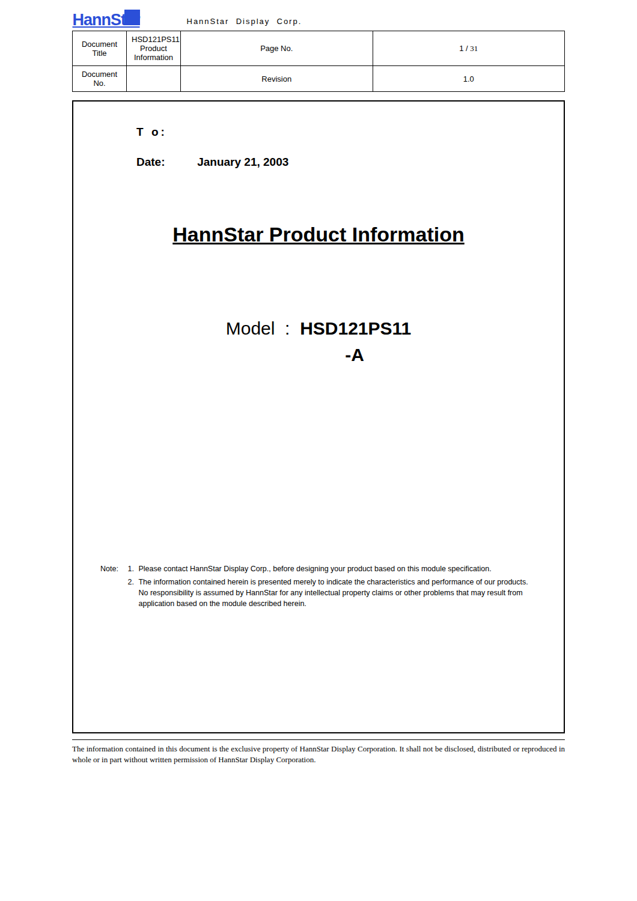| HannStar | HannStar Display Corp. |
| Document Title | HSD121PS11 Product Information | Page No. | 1 / 31 |
| Document No. | | Revision | 1.0 |
T o:
Date: January 21, 2003
HannStar Product Information
Model : HSD121PS11
-A
Note:
1. Please contact HannStar Display Corp., before designing your product based on this module specification.
2. The information contained herein is presented merely to indicate the characteristics and performance of our products. No responsibility is assumed by HannStar for any intellectual property claims or other problems that may result from application based on the module described herein.
The information contained in this document is the exclusive property of HannStar Display Corporation. It shall not be disclosed, distributed or reproduced in whole or in part without written permission of HannStar Display Corporation.